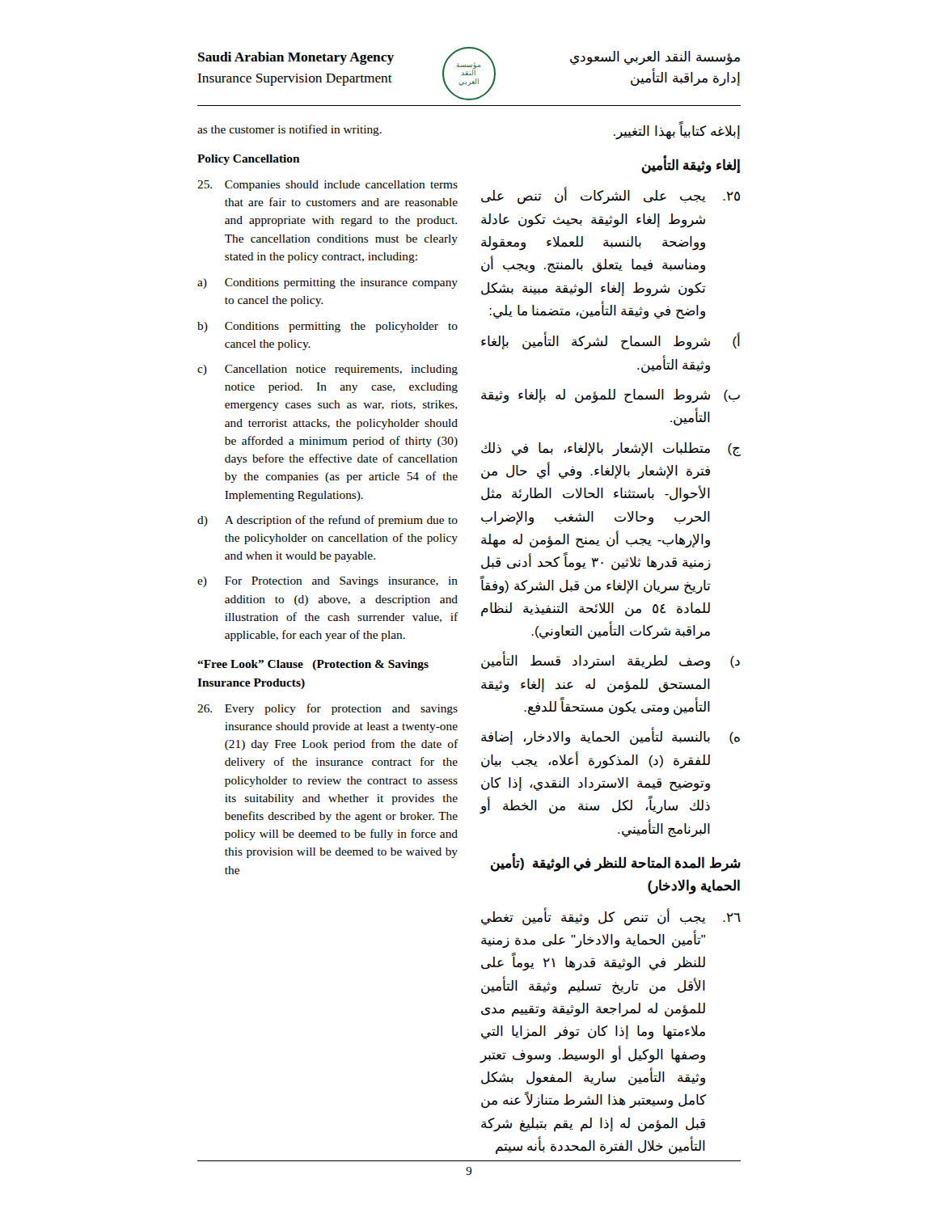Saudi Arabian Monetary Agency
Insurance Supervision Department
مؤسسة
النقد
العربي
مؤسسة النقد العربي السعودي
إدارة مراقبة التأمين
as the customer is notified in writing.
Policy Cancellation
25. Companies should include cancellation terms that are fair to customers and are reasonable and appropriate with regard to the product. The cancellation conditions must be clearly stated in the policy contract, including:
a) Conditions permitting the insurance company to cancel the policy.
b) Conditions permitting the policyholder to cancel the policy.
c) Cancellation notice requirements, including notice period. In any case, excluding emergency cases such as war, riots, strikes, and terrorist attacks, the policyholder should be afforded a minimum period of thirty (30) days before the effective date of cancellation by the companies (as per article 54 of the Implementing Regulations).
d) A description of the refund of premium due to the policyholder on cancellation of the policy and when it would be payable.
e) For Protection and Savings insurance, in addition to (d) above, a description and illustration of the cash surrender value, if applicable, for each year of the plan.
“Free Look” Clause (Protection & Savings Insurance Products)
26. Every policy for protection and savings insurance should provide at least a twenty-one (21) day Free Look period from the date of delivery of the insurance contract for the policyholder to review the contract to assess its suitability and whether it provides the benefits described by the agent or broker. The policy will be deemed to be fully in force and this provision will be deemed to be waived by the
إبلاغه كتابياً بهذا التغيير.
إلغاء وثيقة التأمين
٢٥. يجب على الشركات أن تنص على شروط إلغاء الوثيقة بحيث تكون عادلة وواضحة بالنسبة للعملاء ومعقولة ومناسبة فيما يتعلق بالمنتج. ويجب أن تكون شروط إلغاء الوثيقة مبينة بشكل واضح في وثيقة التأمين، متضمنا ما يلي:
أ) شروط السماح لشركة التأمين بإلغاء وثيقة التأمين.
ب) شروط السماح للمؤمن له بإلغاء وثيقة التأمين.
ج) متطلبات الإشعار بالإلغاء، بما في ذلك فترة الإشعار بالإلغاء. وفي أي حال من الأحوال- باستثناء الحالات الطارئة مثل الحرب وحالات الشغب والإضراب والإرهاب- يجب أن يمنح المؤمن له مهلة زمنية قدرها ثلاثين ٣٠ يوماً كحد أدنى قبل تاريخ سريان الإلغاء من قبل الشركة (وفقاً للمادة ٥٤ من اللائحة التنفيذية لنظام مراقبة شركات التأمين التعاوني).
د) وصف لطريقة استرداد قسط التأمين المستحق للمؤمن له عند إلغاء وثيقة التأمين ومتى يكون مستحقاً للدفع.
ه) بالنسبة لتأمين الحماية والادخار، إضافة للفقرة (د) المذكورة أعلاه، يجب بيان وتوضيح قيمة الاسترداد النقدي، إذا كان ذلك سارياً، لكل سنة من الخطة أو البرنامج التأميني.
شرط المدة المتاحة للنظر في الوثيقة (تأمين الحماية والادخار)
٢٦. يجب أن تنص كل وثيقة تأمين تغطي "تأمين الحماية والادخار" على مدة زمنية للنظر في الوثيقة قدرها ٢١ يوماً على الأقل من تاريخ تسليم وثيقة التأمين للمؤمن له لمراجعة الوثيقة وتقييم مدى ملاءمتها وما إذا كان توفر المزايا التي وصفها الوكيل أو الوسيط. وسوف تعتبر وثيقة التأمين سارية المفعول بشكل كامل وسيعتبر هذا الشرط متنازلاً عنه من قبل المؤمن له إذا لم يقم بتبليغ شركة التأمين خلال الفترة المحددة بأنه سيتم
9